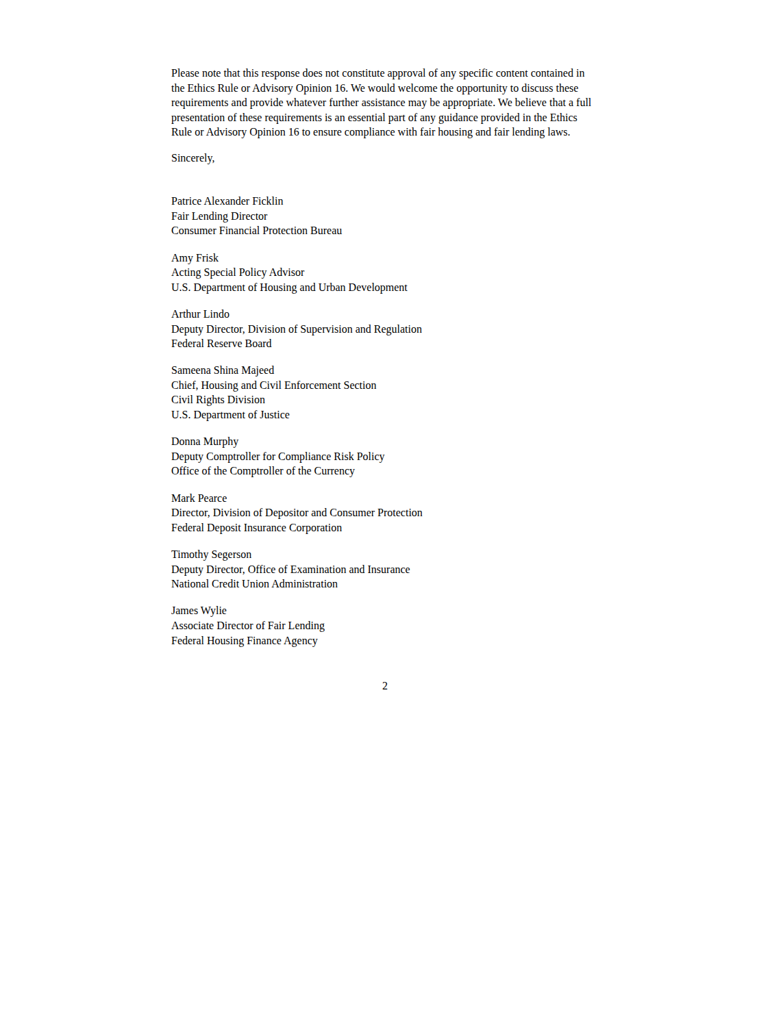Please note that this response does not constitute approval of any specific content contained in the Ethics Rule or Advisory Opinion 16. We would welcome the opportunity to discuss these requirements and provide whatever further assistance may be appropriate. We believe that a full presentation of these requirements is an essential part of any guidance provided in the Ethics Rule or Advisory Opinion 16 to ensure compliance with fair housing and fair lending laws.
Sincerely,
Patrice Alexander Ficklin
Fair Lending Director
Consumer Financial Protection Bureau
Amy Frisk
Acting Special Policy Advisor
U.S. Department of Housing and Urban Development
Arthur Lindo
Deputy Director, Division of Supervision and Regulation
Federal Reserve Board
Sameena Shina Majeed
Chief, Housing and Civil Enforcement Section
Civil Rights Division
U.S. Department of Justice
Donna Murphy
Deputy Comptroller for Compliance Risk Policy
Office of the Comptroller of the Currency
Mark Pearce
Director, Division of Depositor and Consumer Protection
Federal Deposit Insurance Corporation
Timothy Segerson
Deputy Director, Office of Examination and Insurance
National Credit Union Administration
James Wylie
Associate Director of Fair Lending
Federal Housing Finance Agency
2